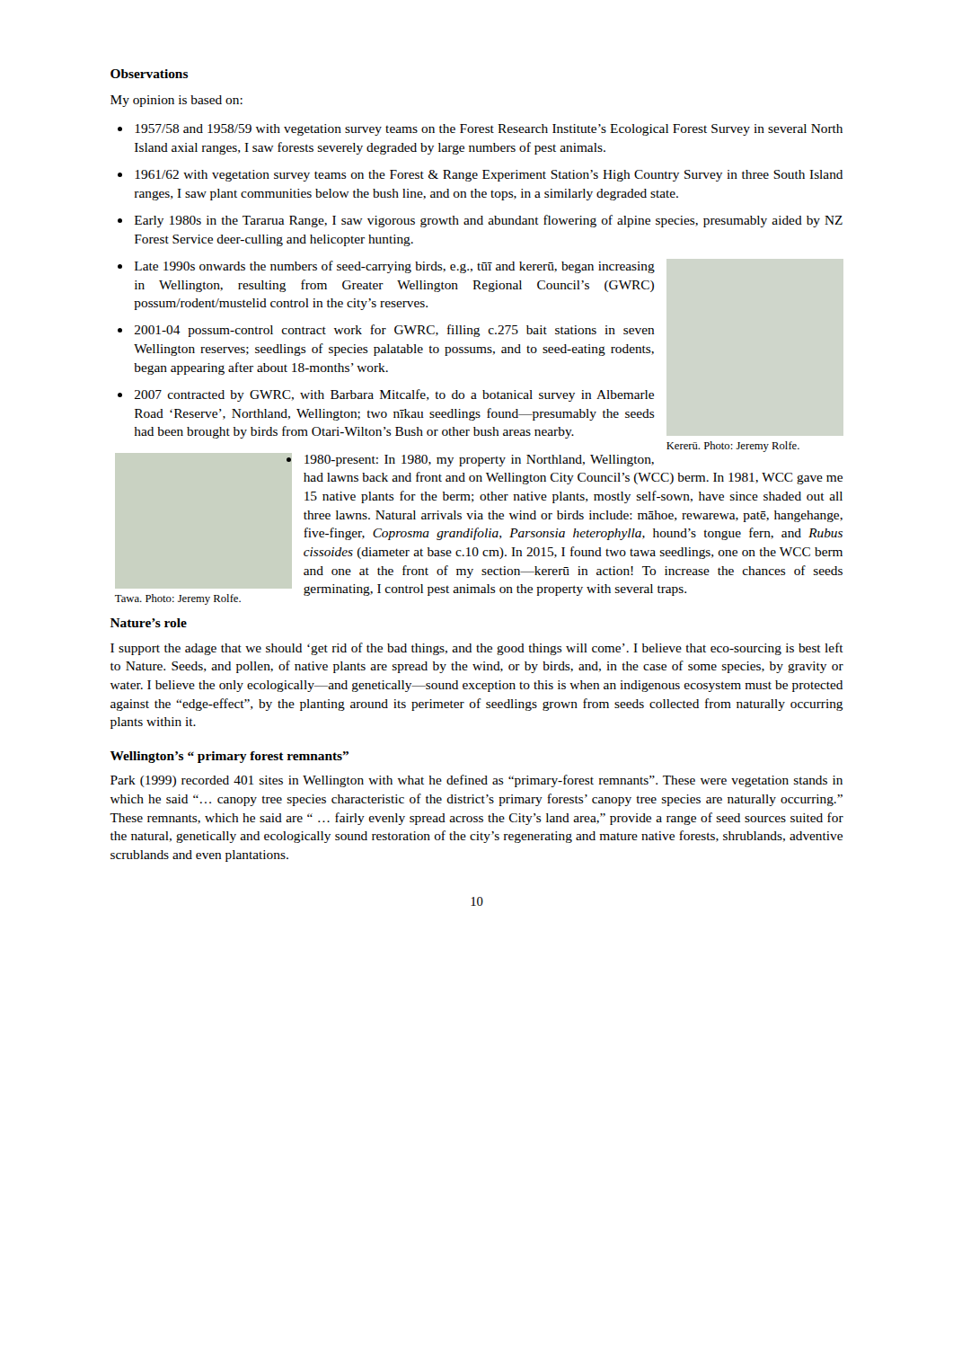Observations
My opinion is based on:
1957/58 and 1958/59 with vegetation survey teams on the Forest Research Institute’s Ecological Forest Survey in several North Island axial ranges, I saw forests severely degraded by large numbers of pest animals.
1961/62 with vegetation survey teams on the Forest & Range Experiment Station’s High Country Survey in three South Island ranges, I saw plant communities below the bush line, and on the tops, in a similarly degraded state.
Early 1980s in the Tararua Range, I saw vigorous growth and abundant flowering of alpine species, presumably aided by NZ Forest Service deer-culling and helicopter hunting.
Kererū. Photo: Jeremy Rolfe.
Late 1990s onwards the numbers of seed-carrying birds, e.g., tūī and kererū, began increasing in Wellington, resulting from Greater Wellington Regional Council’s (GWRC) possum/rodent/mustelid control in the city’s reserves.
2001-04 possum-control contract work for GWRC, filling c.275 bait stations in seven Wellington reserves; seedlings of species palatable to possums, and to seed-eating rodents, began appearing after about 18-months’ work.
2007 contracted by GWRC, with Barbara Mitcalfe, to do a botanical survey in Albemarle Road ‘Reserve’, Northland, Wellington; two nīkau seedlings found—presumably the seeds had been brought by birds from Otari-Wilton’s Bush or other bush areas nearby.
Tawa. Photo: Jeremy Rolfe.
1980-present: In 1980, my property in Northland, Wellington, had lawns back and front and on Wellington City Council’s (WCC) berm. In 1981, WCC gave me 15 native plants for the berm; other native plants, mostly self-sown, have since shaded out all three lawns. Natural arrivals via the wind or birds include: māhoe, rewarewa, patē, hangehange, five-finger, Coprosma grandifolia, Parsonsia heterophylla, hound’s tongue fern, and Rubus cissoides (diameter at base c.10 cm). In 2015, I found two tawa seedlings, one on the WCC berm and one at the front of my section—kererū in action! To increase the chances of seeds germinating, I control pest animals on the property with several traps.
Nature’s role
I support the adage that we should ‘get rid of the bad things, and the good things will come’. I believe that eco-sourcing is best left to Nature. Seeds, and pollen, of native plants are spread by the wind, or by birds, and, in the case of some species, by gravity or water. I believe the only ecologically—and genetically—sound exception to this is when an indigenous ecosystem must be protected against the “edge-effect”, by the planting around its perimeter of seedlings grown from seeds collected from naturally occurring plants within it.
Wellington’s “ primary forest remnants”
Park (1999) recorded 401 sites in Wellington with what he defined as “primary-forest remnants”. These were vegetation stands in which he said “… canopy tree species characteristic of the district’s primary forests’ canopy tree species are naturally occurring.” These remnants, which he said are “ … fairly evenly spread across the City’s land area,” provide a range of seed sources suited for the natural, genetically and ecologically sound restoration of the city’s regenerating and mature native forests, shrublands, adventive scrublands and even plantations.
10